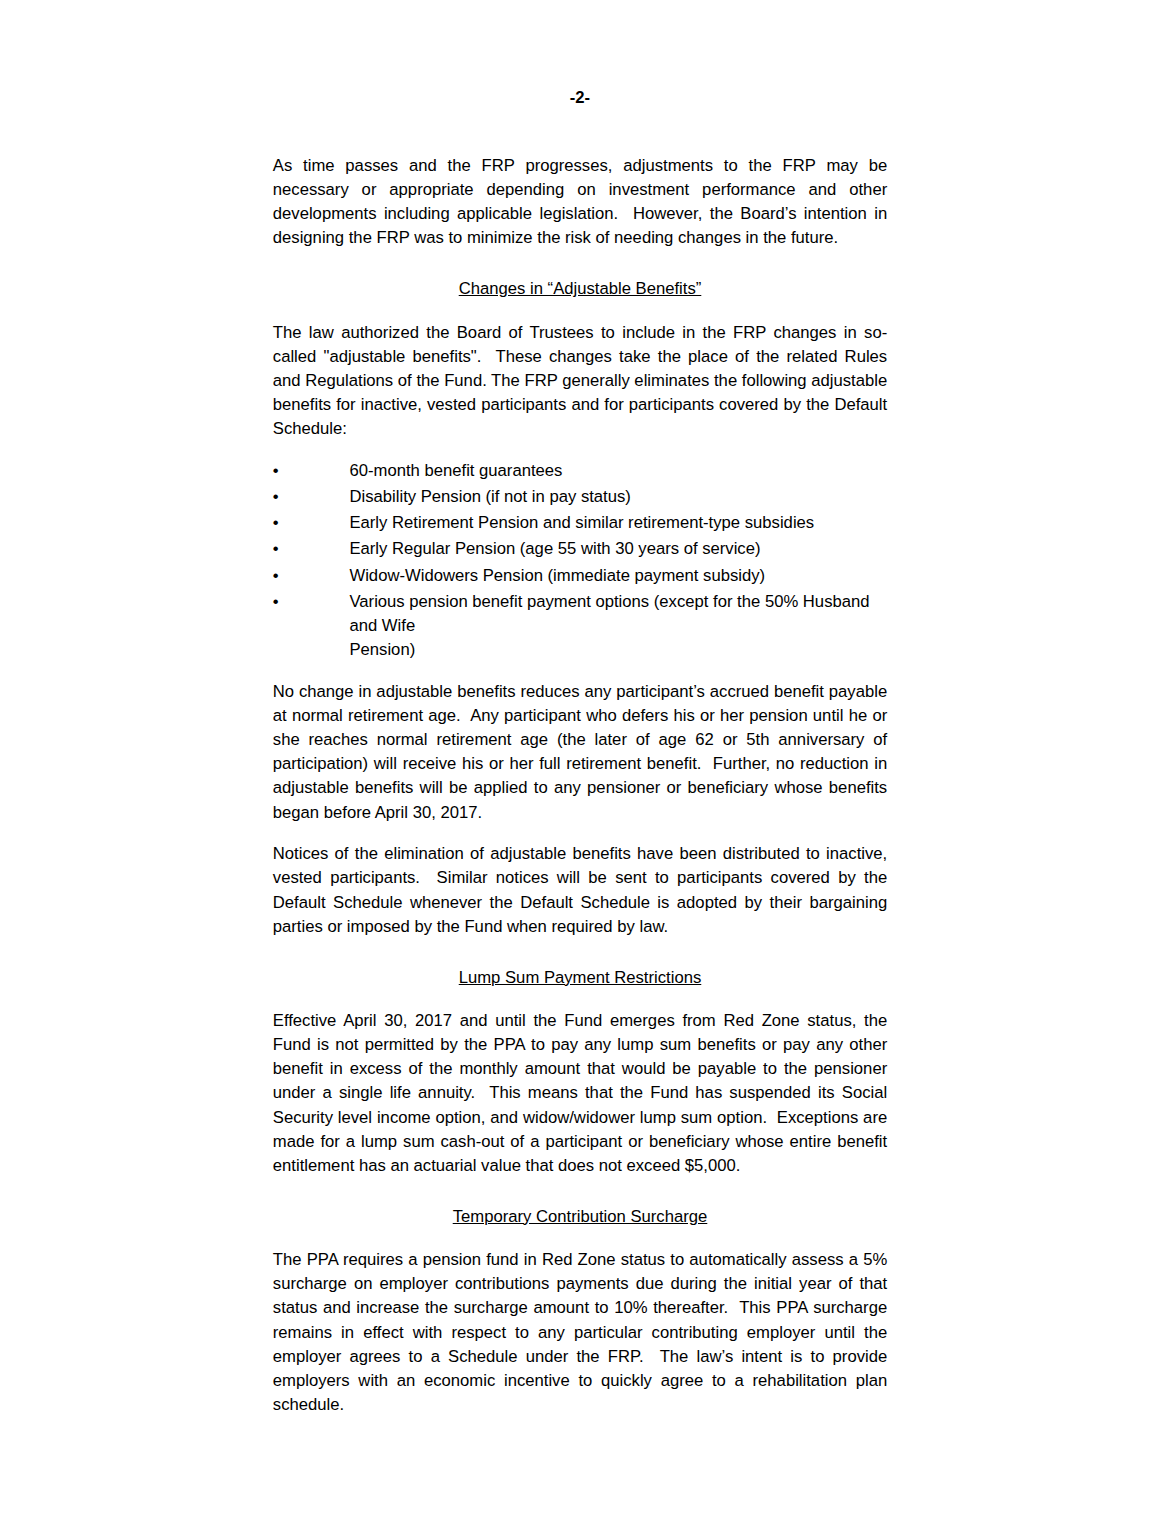-2-
As time passes and the FRP progresses, adjustments to the FRP may be necessary or appropriate depending on investment performance and other developments including applicable legislation. However, the Board’s intention in designing the FRP was to minimize the risk of needing changes in the future.
Changes in “Adjustable Benefits”
The law authorized the Board of Trustees to include in the FRP changes in so-called "adjustable benefits". These changes take the place of the related Rules and Regulations of the Fund. The FRP generally eliminates the following adjustable benefits for inactive, vested participants and for participants covered by the Default Schedule:
60-month benefit guarantees
Disability Pension (if not in pay status)
Early Retirement Pension and similar retirement-type subsidies
Early Regular Pension (age 55 with 30 years of service)
Widow-Widowers Pension (immediate payment subsidy)
Various pension benefit payment options (except for the 50% Husband and Wife
Pension)
No change in adjustable benefits reduces any participant’s accrued benefit payable at normal retirement age. Any participant who defers his or her pension until he or she reaches normal retirement age (the later of age 62 or 5th anniversary of participation) will receive his or her full retirement benefit. Further, no reduction in adjustable benefits will be applied to any pensioner or beneficiary whose benefits began before April 30, 2017.
Notices of the elimination of adjustable benefits have been distributed to inactive, vested participants. Similar notices will be sent to participants covered by the Default Schedule whenever the Default Schedule is adopted by their bargaining parties or imposed by the Fund when required by law.
Lump Sum Payment Restrictions
Effective April 30, 2017 and until the Fund emerges from Red Zone status, the Fund is not permitted by the PPA to pay any lump sum benefits or pay any other benefit in excess of the monthly amount that would be payable to the pensioner under a single life annuity. This means that the Fund has suspended its Social Security level income option, and widow/widower lump sum option. Exceptions are made for a lump sum cash-out of a participant or beneficiary whose entire benefit entitlement has an actuarial value that does not exceed $5,000.
Temporary Contribution Surcharge
The PPA requires a pension fund in Red Zone status to automatically assess a 5% surcharge on employer contributions payments due during the initial year of that status and increase the surcharge amount to 10% thereafter. This PPA surcharge remains in effect with respect to any particular contributing employer until the employer agrees to a Schedule under the FRP. The law’s intent is to provide employers with an economic incentive to quickly agree to a rehabilitation plan schedule.